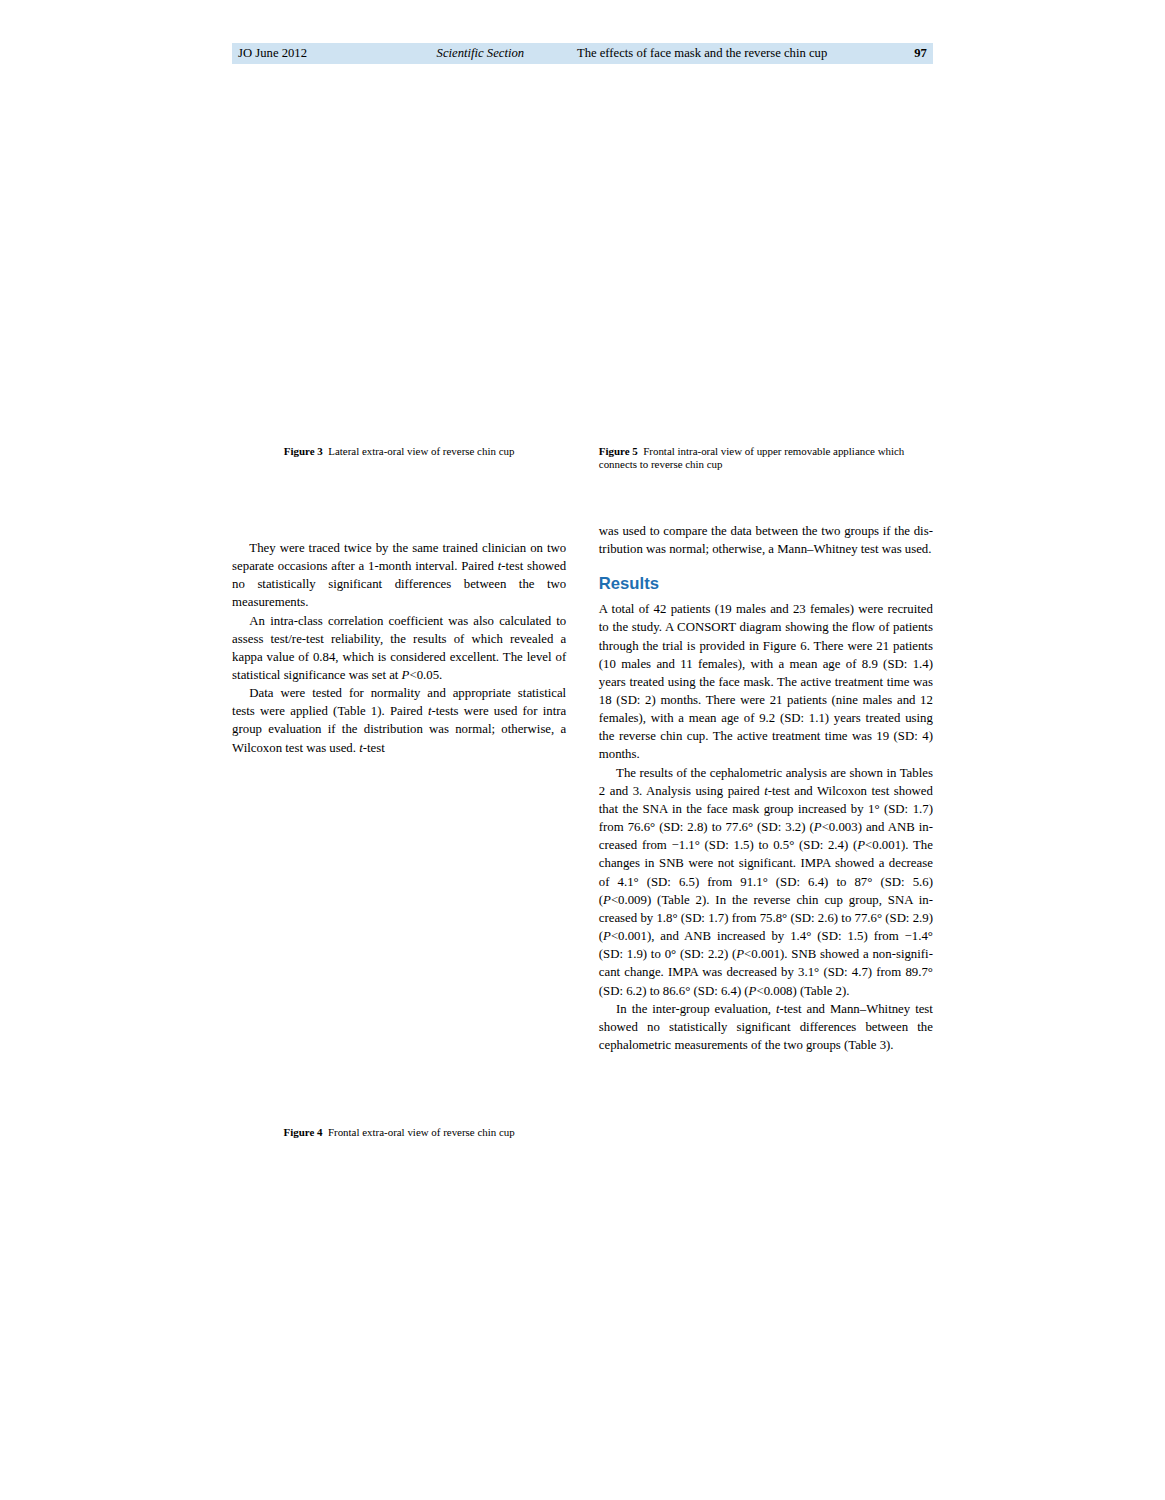JO June 2012 Scientific Section The effects of face mask and the reverse chin cup 97
Figure 3 Lateral extra-oral view of reverse chin cup
They were traced twice by the same trained clinician on two separate occasions after a 1-month interval. Paired t-test showed no statistically significant differences between the two measurements.
An intra-class correlation coefficient was also calculated to assess test/re-test reliability, the results of which revealed a kappa value of 0.84, which is considered excellent. The level of statistical significance was set at P<0.05.
Data were tested for normality and appropriate statistical tests were applied (Table 1). Paired t-tests were used for intra group evaluation if the distribution was normal; otherwise, a Wilcoxon test was used. t-test
Figure 4 Frontal extra-oral view of reverse chin cup
Figure 5 Frontal intra-oral view of upper removable appliance which connects to reverse chin cup
was used to compare the data between the two groups if the distribution was normal; otherwise, a Mann–Whitney test was used.
Results
A total of 42 patients (19 males and 23 females) were recruited to the study. A CONSORT diagram showing the flow of patients through the trial is provided in Figure 6. There were 21 patients (10 males and 11 females), with a mean age of 8.9 (SD: 1.4) years treated using the face mask. The active treatment time was 18 (SD: 2) months. There were 21 patients (nine males and 12 females), with a mean age of 9.2 (SD: 1.1) years treated using the reverse chin cup. The active treatment time was 19 (SD: 4) months.
The results of the cephalometric analysis are shown in Tables 2 and 3. Analysis using paired t-test and Wilcoxon test showed that the SNA in the face mask group increased by 1° (SD: 1.7) from 76.6° (SD: 2.8) to 77.6° (SD: 3.2) (P<0.003) and ANB increased from −1.1° (SD: 1.5) to 0.5° (SD: 2.4) (P<0.001). The changes in SNB were not significant. IMPA showed a decrease of 4.1° (SD: 6.5) from 91.1° (SD: 6.4) to 87° (SD: 5.6) (P<0.009) (Table 2). In the reverse chin cup group, SNA increased by 1.8° (SD: 1.7) from 75.8° (SD: 2.6) to 77.6° (SD: 2.9) (P<0.001), and ANB increased by 1.4° (SD: 1.5) from −1.4° (SD: 1.9) to 0° (SD: 2.2) (P<0.001). SNB showed a non-significant change. IMPA was decreased by 3.1° (SD: 4.7) from 89.7° (SD: 6.2) to 86.6° (SD: 6.4) (P<0.008) (Table 2).
In the inter-group evaluation, t-test and Mann–Whitney test showed no statistically significant differences between the cephalometric measurements of the two groups (Table 3).